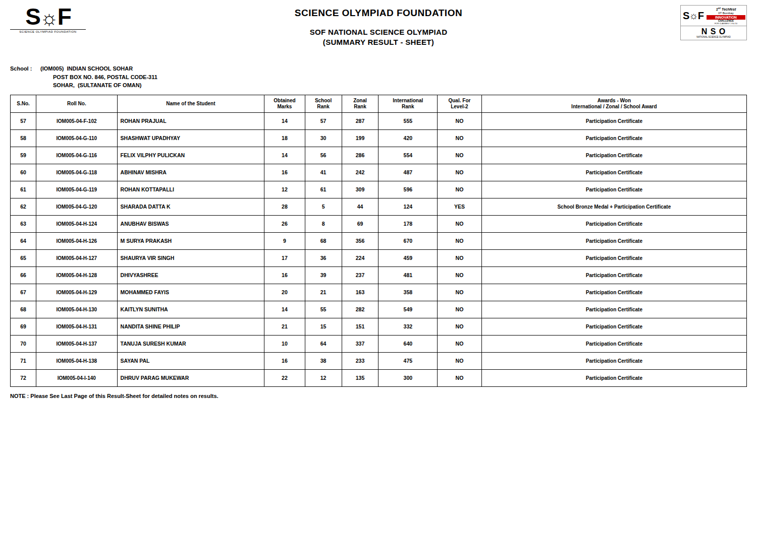S☼F
SCIENCE OLYMPIAD FOUNDATION
SCIENCE OLYMPIAD FOUNDATION
SOF NATIONAL SCIENCE OLYMPIAD
(SUMMARY RESULT - SHEET)
S☼F
1st Techfest
IIT Bombay
INNOVATION
CHALLENGE
FOR CLASSES 7, 8 & 10
N S O
NATIONAL SCIENCE OLYMPIAD
School :(IOM005) INDIAN SCHOOL SOHAR
POST BOX NO. 846, POSTAL CODE-311
SOHAR, (SULTANATE OF OMAN)
| S.No. | Roll No. | Name of the Student | Obtained Marks | School Rank | Zonal Rank | International Rank | Qual. For Level-2 | Awards - Won International / Zonal / School Award |
| --- | --- | --- | --- | --- | --- | --- | --- | --- |
| 57 | IOM005-04-F-102 | ROHAN PRAJUAL | 14 | 57 | 287 | 555 | NO | Participation Certificate |
| 58 | IOM005-04-G-110 | SHASHWAT UPADHYAY | 18 | 30 | 199 | 420 | NO | Participation Certificate |
| 59 | IOM005-04-G-116 | FELIX VILPHY PULICKAN | 14 | 56 | 286 | 554 | NO | Participation Certificate |
| 60 | IOM005-04-G-118 | ABHINAV MISHRA | 16 | 41 | 242 | 487 | NO | Participation Certificate |
| 61 | IOM005-04-G-119 | ROHAN KOTTAPALLI | 12 | 61 | 309 | 596 | NO | Participation Certificate |
| 62 | IOM005-04-G-120 | SHARADA DATTA K | 28 | 5 | 44 | 124 | YES | School Bronze Medal + Participation Certificate |
| 63 | IOM005-04-H-124 | ANUBHAV BISWAS | 26 | 8 | 69 | 178 | NO | Participation Certificate |
| 64 | IOM005-04-H-126 | M SURYA PRAKASH | 9 | 68 | 356 | 670 | NO | Participation Certificate |
| 65 | IOM005-04-H-127 | SHAURYA VIR SINGH | 17 | 36 | 224 | 459 | NO | Participation Certificate |
| 66 | IOM005-04-H-128 | DHIVYASHREE | 16 | 39 | 237 | 481 | NO | Participation Certificate |
| 67 | IOM005-04-H-129 | MOHAMMED FAYIS | 20 | 21 | 163 | 358 | NO | Participation Certificate |
| 68 | IOM005-04-H-130 | KAITLYN SUNITHA | 14 | 55 | 282 | 549 | NO | Participation Certificate |
| 69 | IOM005-04-H-131 | NANDITA SHINE PHILIP | 21 | 15 | 151 | 332 | NO | Participation Certificate |
| 70 | IOM005-04-H-137 | TANUJA SURESH KUMAR | 10 | 64 | 337 | 640 | NO | Participation Certificate |
| 71 | IOM005-04-H-138 | SAYAN PAL | 16 | 38 | 233 | 475 | NO | Participation Certificate |
| 72 | IOM005-04-I-140 | DHRUV PARAG MUKEWAR | 22 | 12 | 135 | 300 | NO | Participation Certificate |
NOTE : Please See Last Page of this Result-Sheet for detailed notes on results.